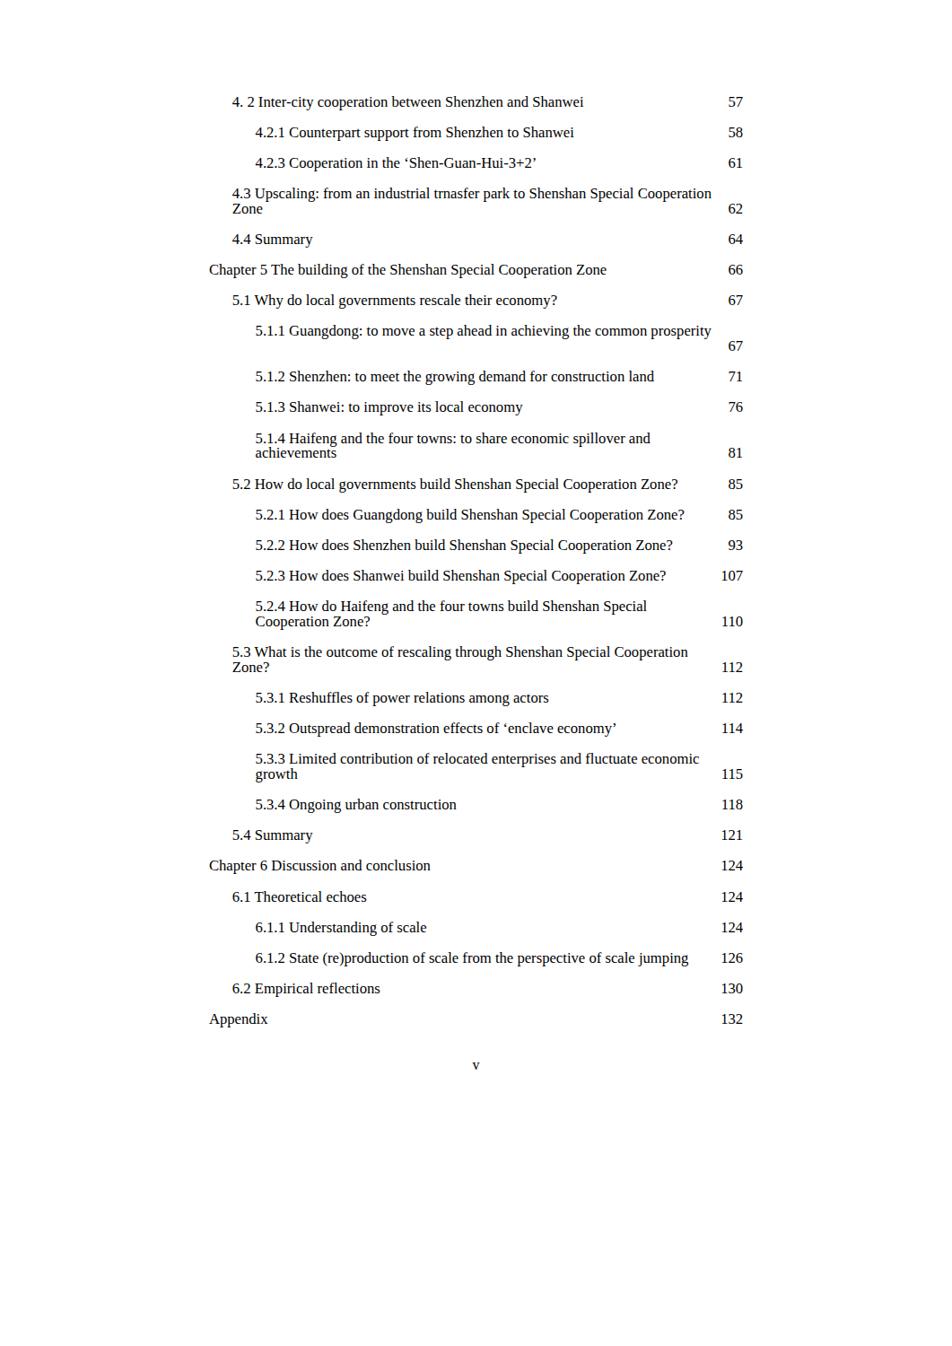4. 2 Inter-city cooperation between Shenzhen and Shanwei 57
4.2.1 Counterpart support from Shenzhen to Shanwei 58
4.2.3 Cooperation in the ‘Shen-Guan-Hui-3+2’ 61
4.3 Upscaling: from an industrial trnasfer park to Shenshan Special Cooperation Zone 62
4.4 Summary 64
Chapter 5 The building of the Shenshan Special Cooperation Zone 66
5.1 Why do local governments rescale their economy? 67
5.1.1 Guangdong: to move a step ahead in achieving the common prosperity 67
5.1.2 Shenzhen: to meet the growing demand for construction land 71
5.1.3 Shanwei: to improve its local economy 76
5.1.4 Haifeng and the four towns: to share economic spillover and achievements 81
5.2 How do local governments build Shenshan Special Cooperation Zone? 85
5.2.1 How does Guangdong build Shenshan Special Cooperation Zone? 85
5.2.2 How does Shenzhen build Shenshan Special Cooperation Zone? 93
5.2.3 How does Shanwei build Shenshan Special Cooperation Zone? 107
5.2.4 How do Haifeng and the four towns build Shenshan Special Cooperation Zone? 110
5.3 What is the outcome of rescaling through Shenshan Special Cooperation Zone? 112
5.3.1 Reshuffles of power relations among actors 112
5.3.2 Outspread demonstration effects of ‘enclave economy’ 114
5.3.3 Limited contribution of relocated enterprises and fluctuate economic growth 115
5.3.4 Ongoing urban construction 118
5.4 Summary 121
Chapter 6 Discussion and conclusion 124
6.1 Theoretical echoes 124
6.1.1 Understanding of scale 124
6.1.2 State (re)production of scale from the perspective of scale jumping 126
6.2 Empirical reflections 130
Appendix 132
v